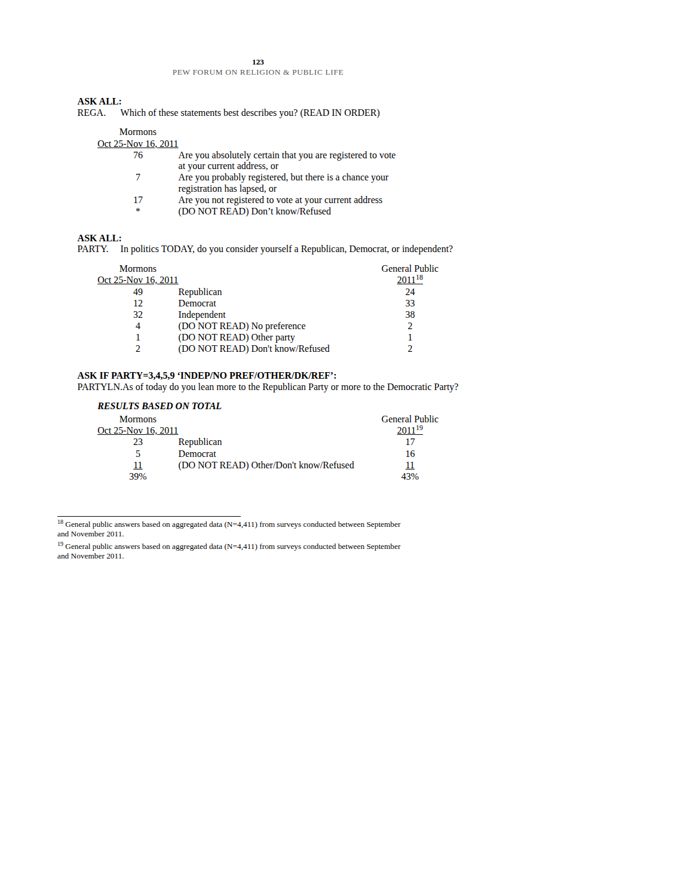123
PEW FORUM ON RELIGION & PUBLIC LIFE
ASK ALL:
REGA. Which of these statements best describes you? (READ IN ORDER)
| Mormons | |
| Oct 25-Nov 16, 2011 | |
| 76 | Are you absolutely certain that you are registered to vote at your current address, or |
| 7 | Are you probably registered, but there is a chance your registration has lapsed, or |
| 17 | Are you not registered to vote at your current address |
| * | (DO NOT READ) Don’t know/Refused |
ASK ALL:
PARTY. In politics TODAY, do you consider yourself a Republican, Democrat, or independent?
| Mormons | | General Public |
| Oct 25-Nov 16, 2011 | | 2011 18 |
| 49 | Republican | 24 |
| 12 | Democrat | 33 |
| 32 | Independent | 38 |
| 4 | (DO NOT READ) No preference | 2 |
| 1 | (DO NOT READ) Other party | 1 |
| 2 | (DO NOT READ) Don't know/Refused | 2 |
ASK IF PARTY=3,4,5,9 ‘INDEP/NO PREF/OTHER/DK/REF’:
PARTYLN. As of today do you lean more to the Republican Party or more to the Democratic Party?
RESULTS BASED ON TOTAL
| Mormons | | General Public |
| Oct 25-Nov 16, 2011 | | 2011 19 |
| 23 | Republican | 17 |
| 5 | Democrat | 16 |
| 11 | (DO NOT READ) Other/Don't know/Refused | 11 |
| 39% | | 43% |
18 General public answers based on aggregated data (N=4,411) from surveys conducted between September and November 2011.
19 General public answers based on aggregated data (N=4,411) from surveys conducted between September and November 2011.